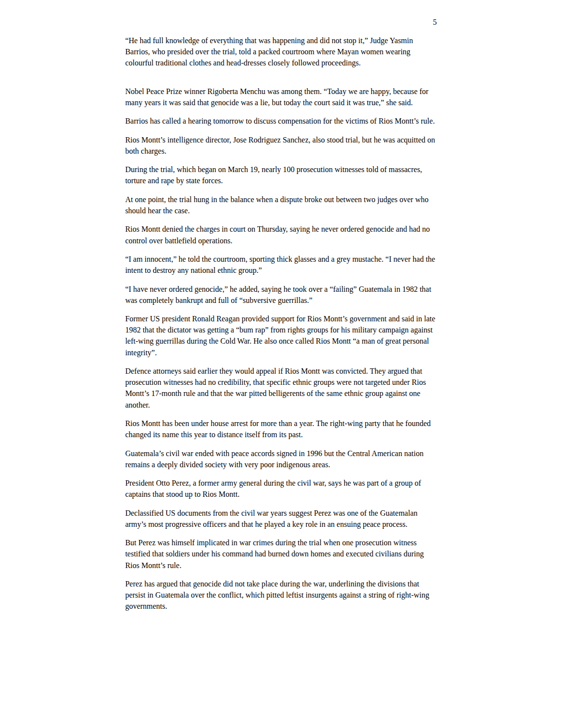5
“He had full knowledge of everything that was happening and did not stop it,” Judge Yasmin Barrios, who presided over the trial, told a packed courtroom where Mayan women wearing colourful traditional clothes and head-dresses closely followed proceedings.
Nobel Peace Prize winner Rigoberta Menchu was among them. “Today we are happy, because for many years it was said that genocide was a lie, but today the court said it was true,” she said.
Barrios has called a hearing tomorrow to discuss compensation for the victims of Rios Montt’s rule.
Rios Montt’s intelligence director, Jose Rodriguez Sanchez, also stood trial, but he was acquitted on both charges.
During the trial, which began on March 19, nearly 100 prosecution witnesses told of massacres, torture and rape by state forces.
At one point, the trial hung in the balance when a dispute broke out between two judges over who should hear the case.
Rios Montt denied the charges in court on Thursday, saying he never ordered genocide and had no control over battlefield operations.
“I am innocent,” he told the courtroom, sporting thick glasses and a grey mustache. “I never had the intent to destroy any national ethnic group.”
“I have never ordered genocide,” he added, saying he took over a “failing” Guatemala in 1982 that was completely bankrupt and full of “subversive guerrillas.”
Former US president Ronald Reagan provided support for Rios Montt’s government and said in late 1982 that the dictator was getting a “bum rap” from rights groups for his military campaign against left-wing guerrillas during the Cold War. He also once called Rios Montt “a man of great personal integrity”.
Defence attorneys said earlier they would appeal if Rios Montt was convicted. They argued that prosecution witnesses had no credibility, that specific ethnic groups were not targeted under Rios Montt’s 17-month rule and that the war pitted belligerents of the same ethnic group against one another.
Rios Montt has been under house arrest for more than a year. The right-wing party that he founded changed its name this year to distance itself from its past.
Guatemala’s civil war ended with peace accords signed in 1996 but the Central American nation remains a deeply divided society with very poor indigenous areas.
President Otto Perez, a former army general during the civil war, says he was part of a group of captains that stood up to Rios Montt.
Declassified US documents from the civil war years suggest Perez was one of the Guatemalan army’s most progressive officers and that he played a key role in an ensuing peace process.
But Perez was himself implicated in war crimes during the trial when one prosecution witness testified that soldiers under his command had burned down homes and executed civilians during Rios Montt’s rule.
Perez has argued that genocide did not take place during the war, underlining the divisions that persist in Guatemala over the conflict, which pitted leftist insurgents against a string of right-wing governments.